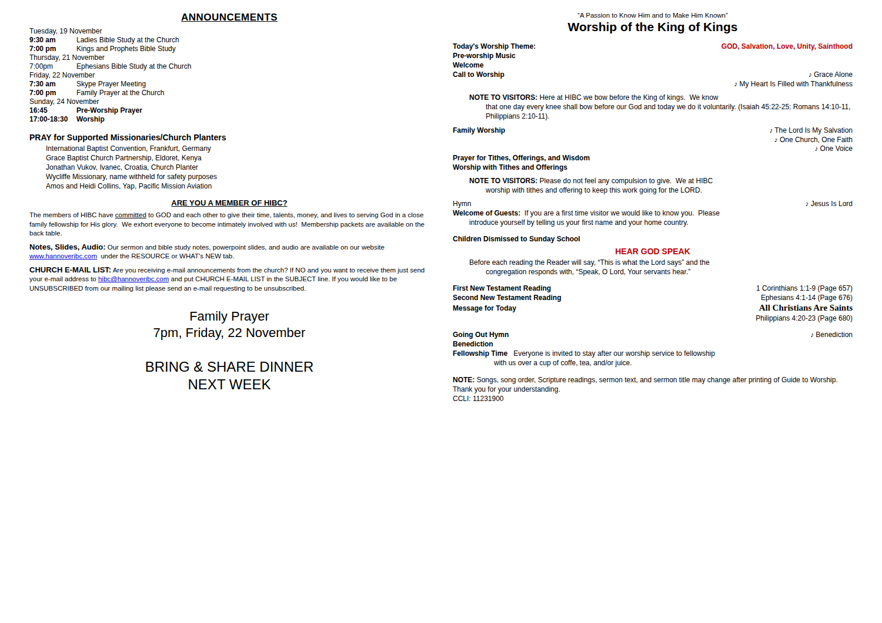ANNOUNCEMENTS
Tuesday, 19 November
9:30 am Ladies Bible Study at the Church
7:00 pm Kings and Prophets Bible Study
Thursday, 21 November
7:00pm Ephesians Bible Study at the Church
Friday, 22 November
7:30 am Skype Prayer Meeting
7:00 pm Family Prayer at the Church
Sunday, 24 November
16:45 Pre-Worship Prayer
17:00-18:30 Worship
PRAY for Supported Missionaries/Church Planters
International Baptist Convention, Frankfurt, Germany
Grace Baptist Church Partnership, Eldoret, Kenya
Jonathan Vukov, Ivanec, Croatia, Church Planter
Wycliffe Missionary, name withheld for safety purposes
Amos and Heidi Collins, Yap, Pacific Mission Aviation
ARE YOU A MEMBER OF HIBC?
The members of HIBC have committed to GOD and each other to give their time, talents, money, and lives to serving God in a close family fellowship for His glory. We exhort everyone to become intimately involved with us! Membership packets are available on the back table.
Notes, Slides, Audio: Our sermon and bible study notes, powerpoint slides, and audio are available on our website www.hannoveribc.com under the RESOURCE or WHAT's NEW tab.
CHURCH E-MAIL LIST: Are you receiving e-mail announcements from the church? If NO and you want to receive them just send your e-mail address to hibc@hannoveribc.com and put CHURCH E-MAIL LIST in the SUBJECT line. If you would like to be UNSUBSCRIBED from our mailing list please send an e-mail requesting to be unsubscribed.
Family Prayer
7pm, Friday, 22 November
BRING & SHARE DINNER
NEXT WEEK
“A Passion to Know Him and to Make Him Known”
Worship of the King of Kings
Today's Worship Theme: GOD, Salvation, Love, Unity, Sainthood
Pre-worship Music
Welcome
Call to Worship ♪ Grace Alone
♪ My Heart Is Filled with Thankfulness
NOTE TO VISITORS: Here at HIBC we bow before the King of kings. We know
that one day every knee shall bow before our God and today we do it voluntarily. (Isaiah 45:22-25; Romans 14:10-11, Philippians 2:10-11).
Family Worship ♪ The Lord Is My Salvation
♪ One Church, One Faith
♪ One Voice
Prayer for Tithes, Offerings, and Wisdom
Worship with Tithes and Offerings
NOTE TO VISITORS: Please do not feel any compulsion to give. We at HIBC
worship with tithes and offering to keep this work going for the LORD.
Hymn ♪ Jesus Is Lord
Welcome of Guests: If you are a first time visitor we would like to know you. Please
introduce yourself by telling us your first name and your home country.
Children Dismissed to Sunday School
HEAR GOD SPEAK
Before each reading the Reader will say, “This is what the Lord says” and the
congregation responds with, “Speak, O Lord, Your servants hear.”
First New Testament Reading 1 Corinthians 1:1-9 (Page 657)
Second New Testament Reading Ephesians 4:1-14 (Page 676)
Message for Today All Christians Are Saints
Philippians 4:20-23 (Page 680)
Going Out Hymn ♪ Benediction
Benediction
Fellowship Time Everyone is invited to stay after our worship service to fellowship
with us over a cup of coffe, tea, and/or juice.
NOTE: Songs, song order, Scripture readings, sermon text, and sermon title may change after printing of Guide to Worship. Thank you for your understanding.
CCLI: 11231900